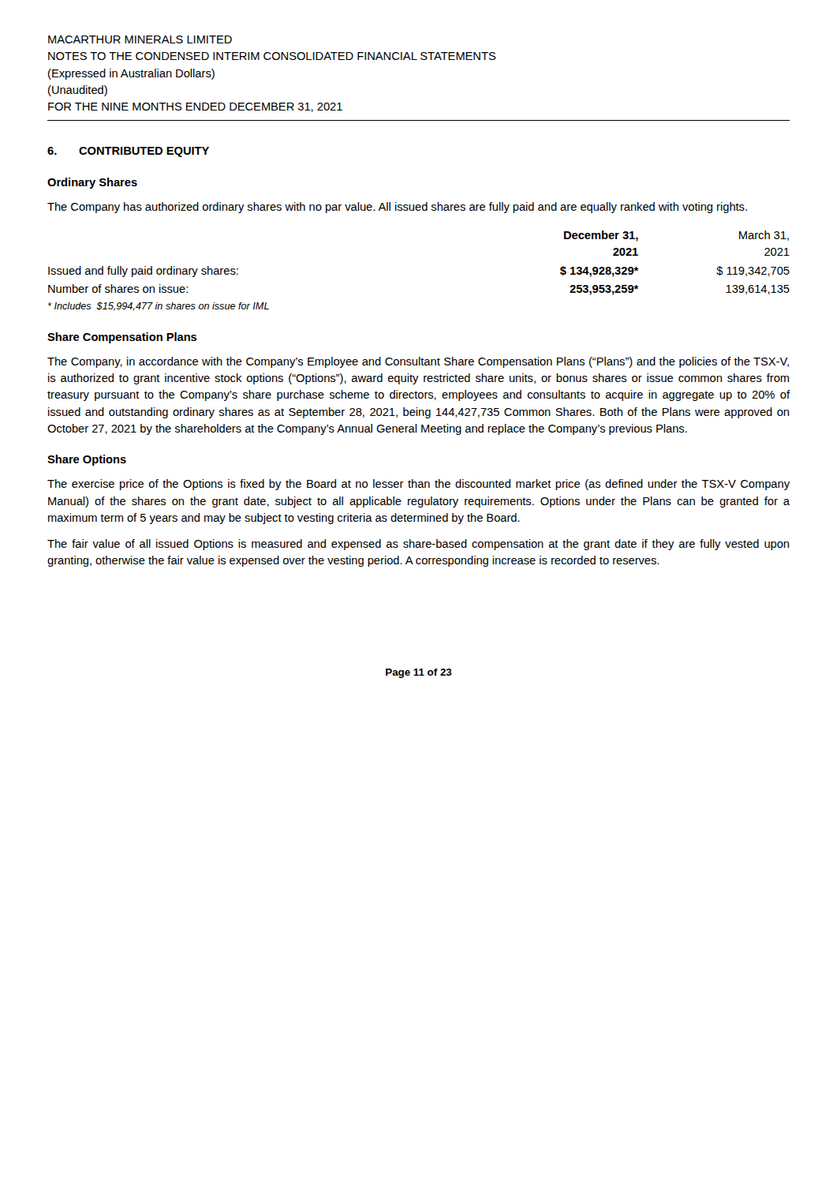MACARTHUR MINERALS LIMITED
NOTES TO THE CONDENSED INTERIM CONSOLIDATED FINANCIAL STATEMENTS
(Expressed in Australian Dollars)
(Unaudited)
FOR THE NINE MONTHS ENDED DECEMBER 31, 2021
6. CONTRIBUTED EQUITY
Ordinary Shares
The Company has authorized ordinary shares with no par value. All issued shares are fully paid and are equally ranked with voting rights.
| | December 31, 2021 | March 31, 2021 |
| Issued and fully paid ordinary shares: | $ 134,928,329* | $ 119,342,705 |
| Number of shares on issue: | 253,953,259* | 139,614,135 |
| * Includes $15,994,477 in shares on issue for IML |
Share Compensation Plans
The Company, in accordance with the Company’s Employee and Consultant Share Compensation Plans (“Plans”) and the policies of the TSX-V, is authorized to grant incentive stock options (“Options”), award equity restricted share units, or bonus shares or issue common shares from treasury pursuant to the Company’s share purchase scheme to directors, employees and consultants to acquire in aggregate up to 20% of issued and outstanding ordinary shares as at September 28, 2021, being 144,427,735 Common Shares. Both of the Plans were approved on October 27, 2021 by the shareholders at the Company’s Annual General Meeting and replace the Company’s previous Plans.
Share Options
The exercise price of the Options is fixed by the Board at no lesser than the discounted market price (as defined under the TSX-V Company Manual) of the shares on the grant date, subject to all applicable regulatory requirements. Options under the Plans can be granted for a maximum term of 5 years and may be subject to vesting criteria as determined by the Board.
The fair value of all issued Options is measured and expensed as share-based compensation at the grant date if they are fully vested upon granting, otherwise the fair value is expensed over the vesting period. A corresponding increase is recorded to reserves.
Page 11 of 23